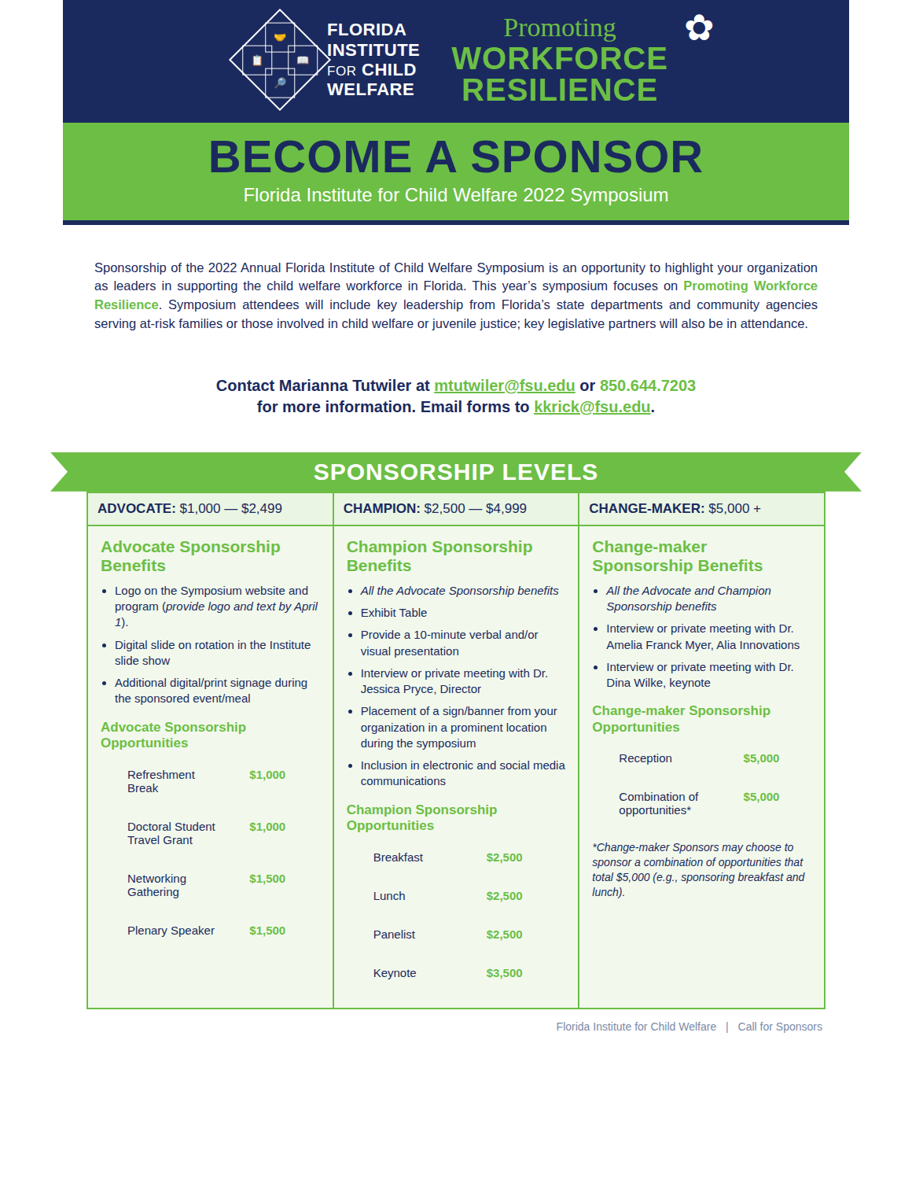🤝 📖 📋 🔎
FLORIDA
INSTITUTE
FOR CHILD
WELFARE
Promoting WORKFORCE RESILIENCE ✿
BECOME A SPONSOR
Florida Institute for Child Welfare 2022 Symposium
Sponsorship of the 2022 Annual Florida Institute of Child Welfare Symposium is an opportunity to highlight your organization as leaders in supporting the child welfare workforce in Florida. This year’s symposium focuses on Promoting Workforce Resilience. Symposium attendees will include key leadership from Florida’s state departments and community agencies serving at-risk families or those involved in child welfare or juvenile justice; key legislative partners will also be in attendance.
Contact Marianna Tutwiler at mtutwiler@fsu.edu or 850.644.7203
for more information. Email forms to kkrick@fsu.edu.
SPONSORSHIP LEVELS
| ADVOCATE: $1,000 — $2,499 | CHAMPION: $2,500 — $4,999 | CHANGE-MAKER: $5,000 + |
| --- | --- | --- |
| Advocate Sponsorship Benefits Logo on the Symposium website and program ( provide logo and text by April 1 ). Digital slide on rotation in the Institute slide show Additional digital/print signage during the sponsored event/meal Advocate Sponsorship Opportunities / Refreshment Break / $1,000 / / Doctoral Student Travel Grant / $1,000 / / Networking Gathering / $1,500 / / Plenary Speaker / $1,500 / | Champion Sponsorship Benefits All the Advocate Sponsorship benefits Exhibit Table Provide a 10-minute verbal and/or visual presentation Interview or private meeting with Dr. Jessica Pryce, Director Placement of a sign/banner from your organization in a prominent location during the symposium Inclusion in electronic and social media communications Champion Sponsorship Opportunities / Breakfast / $2,500 / / Lunch / $2,500 / / Panelist / $2,500 / / Keynote / $3,500 / | Change-maker Sponsorship Benefits All the Advocate and Champion Sponsorship benefits Interview or private meeting with Dr. Amelia Franck Myer, Alia Innovations Interview or private meeting with Dr. Dina Wilke, keynote Change-maker Sponsorship Opportunities / Reception / $5,000 / / Combination of opportunities* / $5,000 / *Change-maker Sponsors may choose to sponsor a combination of opportunities that total $5,000 (e.g., sponsoring breakfast and lunch). |
Florida Institute for Child Welfare | Call for Sponsors